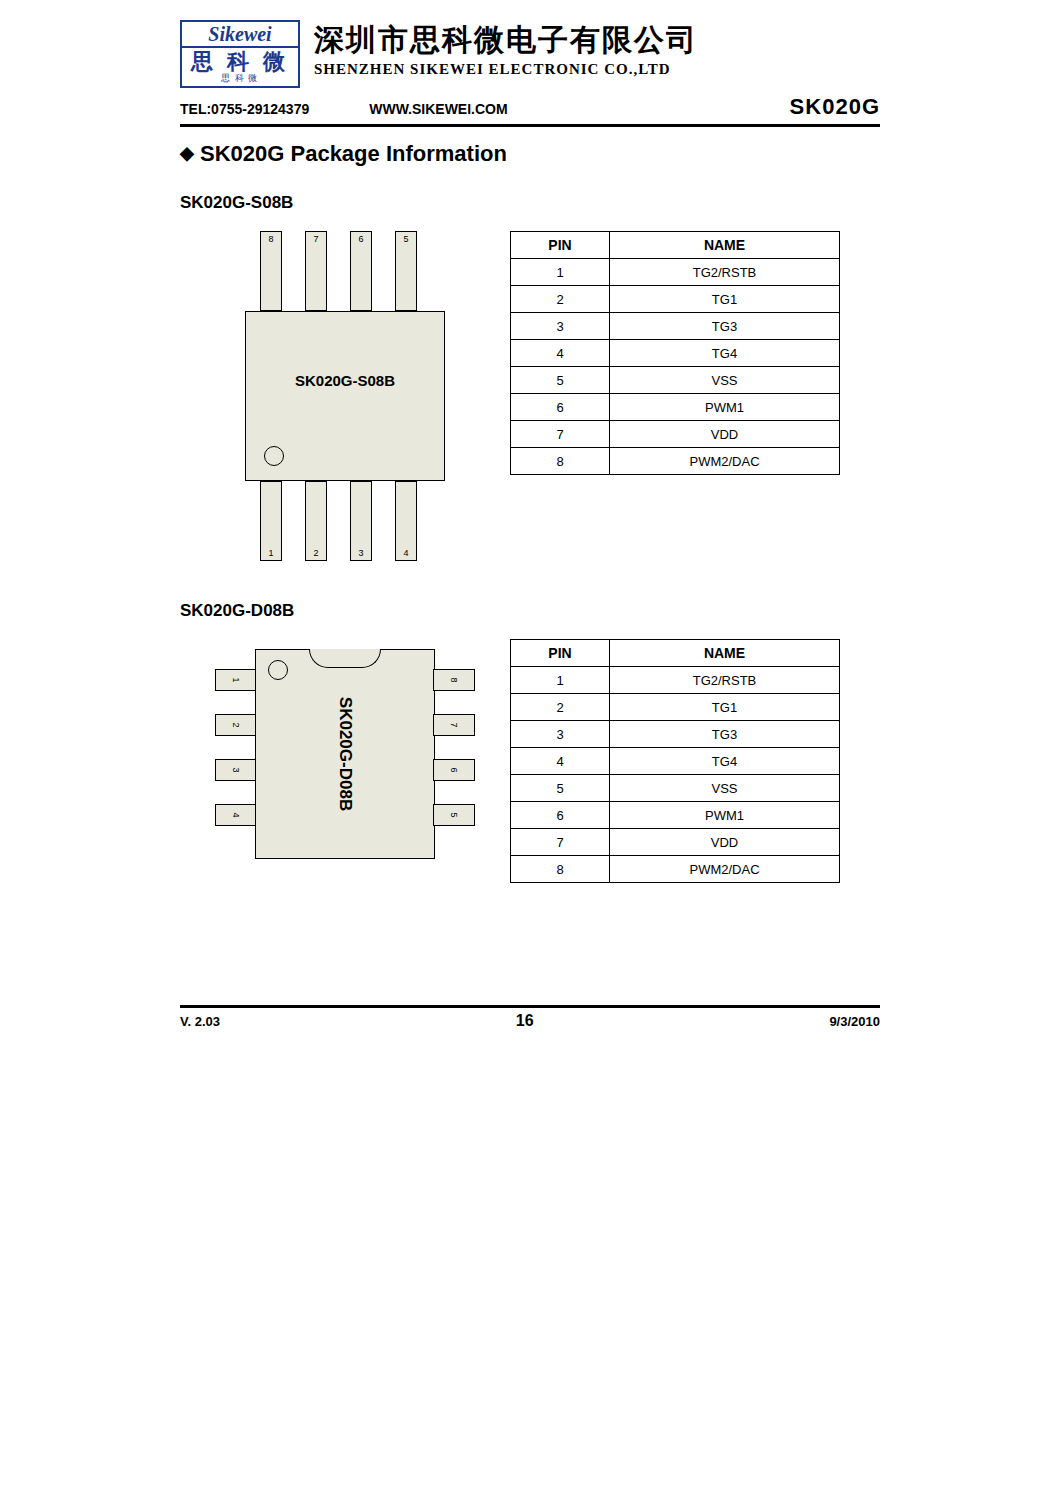Sikewei
思 科 微
思 科 微
深圳市思科微电子有限公司
SHENZHEN SIKEWEI ELECTRONIC CO.,LTD
TEL:0755-29124379 WWW.SIKEWEI.COM SK020G
◆SK020G Package Information
SK020G-S08B
8
7
6
5
SK020G-S08B
1
2
3
4
| PIN | NAME |
| --- | --- |
| 1 | TG2/RSTB |
| 2 | TG1 |
| 3 | TG3 |
| 4 | TG4 |
| 5 | VSS |
| 6 | PWM1 |
| 7 | VDD |
| 8 | PWM2/DAC |
SK020G-D08B
1
2
3
4
SK020G-D08B
8
7
6
5
| PIN | NAME |
| --- | --- |
| 1 | TG2/RSTB |
| 2 | TG1 |
| 3 | TG3 |
| 4 | TG4 |
| 5 | VSS |
| 6 | PWM1 |
| 7 | VDD |
| 8 | PWM2/DAC |
V. 2.03 16 9/3/2010